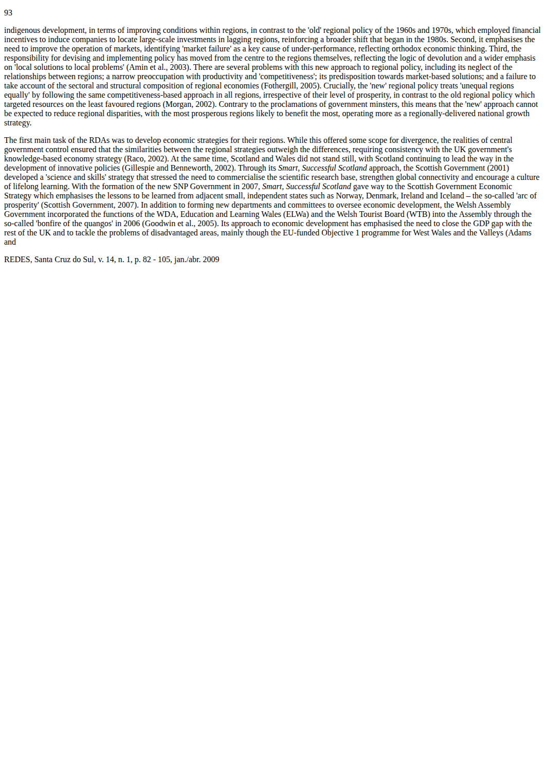93
indigenous development, in terms of improving conditions within regions, in contrast to the 'old' regional policy of the 1960s and 1970s, which employed financial incentives to induce companies to locate large-scale investments in lagging regions, reinforcing a broader shift that began in the 1980s. Second, it emphasises the need to improve the operation of markets, identifying 'market failure' as a key cause of under-performance, reflecting orthodox economic thinking. Third, the responsibility for devising and implementing policy has moved from the centre to the regions themselves, reflecting the logic of devolution and a wider emphasis on 'local solutions to local problems' (Amin et al., 2003). There are several problems with this new approach to regional policy, including its neglect of the relationships between regions; a narrow preoccupation with productivity and 'competitiveness'; its predisposition towards market-based solutions; and a failure to take account of the sectoral and structural composition of regional economies (Fothergill, 2005). Crucially, the 'new' regional policy treats 'unequal regions equally' by following the same competitiveness-based approach in all regions, irrespective of their level of prosperity, in contrast to the old regional policy which targeted resources on the least favoured regions (Morgan, 2002). Contrary to the proclamations of government minsters, this means that the 'new' approach cannot be expected to reduce regional disparities, with the most prosperous regions likely to benefit the most, operating more as a regionally-delivered national growth strategy.
The first main task of the RDAs was to develop economic strategies for their regions. While this offered some scope for divergence, the realities of central government control ensured that the similarities between the regional strategies outweigh the differences, requiring consistency with the UK government's knowledge-based economy strategy (Raco, 2002). At the same time, Scotland and Wales did not stand still, with Scotland continuing to lead the way in the development of innovative policies (Gillespie and Benneworth, 2002). Through its Smart, Successful Scotland approach, the Scottish Government (2001) developed a 'science and skills' strategy that stressed the need to commercialise the scientific research base, strengthen global connectivity and encourage a culture of lifelong learning. With the formation of the new SNP Government in 2007, Smart, Successful Scotland gave way to the Scottish Government Economic Strategy which emphasises the lessons to be learned from adjacent small, independent states such as Norway, Denmark, Ireland and Iceland – the so-called 'arc of prosperity' (Scottish Government, 2007). In addition to forming new departments and committees to oversee economic development, the Welsh Assembly Government incorporated the functions of the WDA, Education and Learning Wales (ELWa) and the Welsh Tourist Board (WTB) into the Assembly through the so-called 'bonfire of the quangos' in 2006 (Goodwin et al., 2005). Its approach to economic development has emphasised the need to close the GDP gap with the rest of the UK and to tackle the problems of disadvantaged areas, mainly though the EU-funded Objective 1 programme for West Wales and the Valleys (Adams and
REDES, Santa Cruz do Sul, v. 14, n. 1, p. 82 - 105, jan./abr. 2009